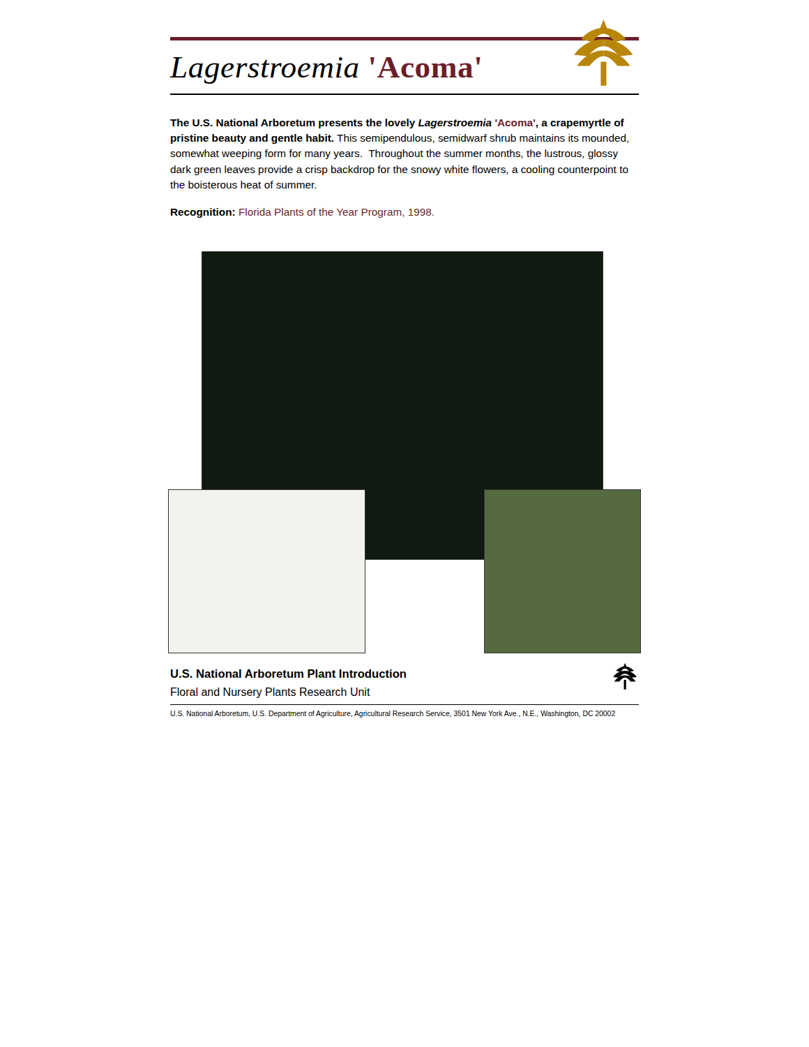Lagerstroemia 'Acoma'
The U.S. National Arboretum presents the lovely Lagerstroemia 'Acoma', a crapemyrtle of pristine beauty and gentle habit. This semipendulous, semidwarf shrub maintains its mounded, somewhat weeping form for many years. Throughout the summer months, the lustrous, glossy dark green leaves provide a crisp backdrop for the snowy white flowers, a cooling counterpoint to the boisterous heat of summer.
Recognition: Florida Plants of the Year Program, 1998.
U.S. National Arboretum Plant Introduction
Floral and Nursery Plants Research Unit
U.S. National Arboretum, U.S. Department of Agriculture, Agricultural Research Service, 3501 New York Ave., N.E., Washington, DC 20002